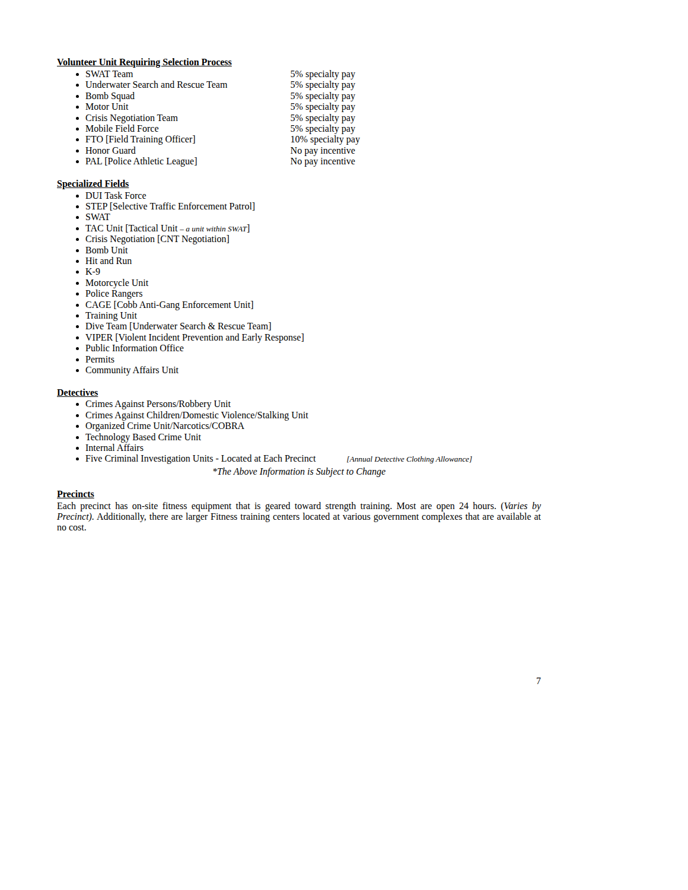Volunteer Unit Requiring Selection Process
SWAT Team 5% specialty pay
Underwater Search and Rescue Team 5% specialty pay
Bomb Squad 5% specialty pay
Motor Unit 5% specialty pay
Crisis Negotiation Team 5% specialty pay
Mobile Field Force 5% specialty pay
FTO [Field Training Officer] 10% specialty pay
Honor Guard No pay incentive
PAL [Police Athletic League] No pay incentive
Specialized Fields
DUI Task Force
STEP [Selective Traffic Enforcement Patrol]
SWAT
TAC Unit [Tactical Unit – a unit within SWAT]
Crisis Negotiation [CNT Negotiation]
Bomb Unit
Hit and Run
K-9
Motorcycle Unit
Police Rangers
CAGE [Cobb Anti-Gang Enforcement Unit]
Training Unit
Dive Team [Underwater Search & Rescue Team]
VIPER [Violent Incident Prevention and Early Response]
Public Information Office
Permits
Community Affairs Unit
Detectives
Crimes Against Persons/Robbery Unit
Crimes Against Children/Domestic Violence/Stalking Unit
Organized Crime Unit/Narcotics/COBRA
Technology Based Crime Unit
Internal Affairs
Five Criminal Investigation Units - Located at Each Precinct [Annual Detective Clothing Allowance]
*The Above Information is Subject to Change
Precincts
Each precinct has on-site fitness equipment that is geared toward strength training. Most are open 24 hours. (Varies by Precinct). Additionally, there are larger Fitness training centers located at various government complexes that are available at no cost.
7